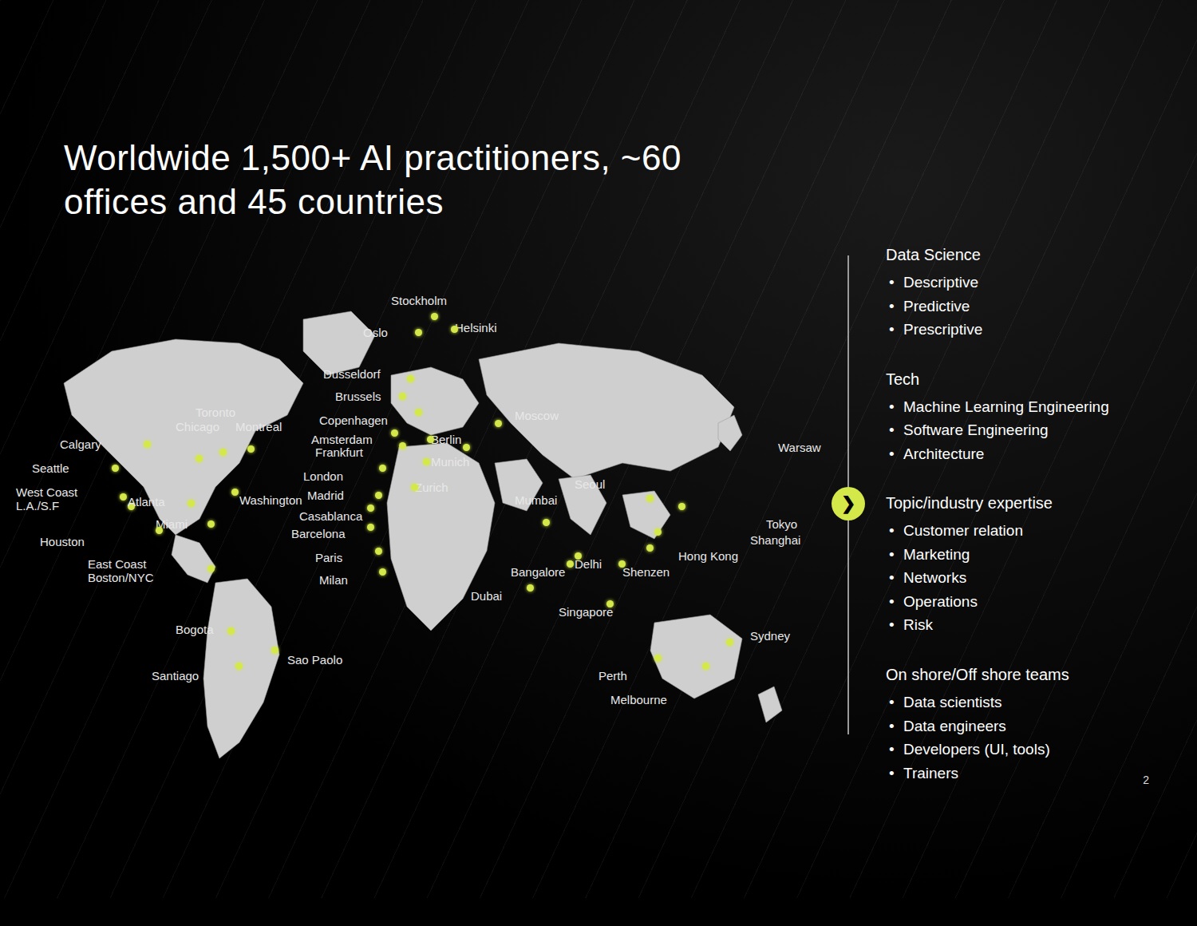Worldwide 1,500+ AI practitioners, ~60 offices and 45 countries
Calgary Seattle West Coast
L.A./S.F Chicago Toronto Montreal Atlanta Washington Miami Houston East Coast
Boston/NYC Bogota Sao Paolo Santiago Stockholm Oslo Helsinki Dusseldorf Brussels Copenhagen Amsterdam Frankfurt Berlin Munich London Madrid Zurich Casablanca Barcelona Paris Milan Moscow Warsaw Dubai Mumbai Bangalore Delhi Seoul Tokyo Shanghai Hong Kong Shenzen Singapore Sydney Perth Melbourne
❯
Data Science
Descriptive
Predictive
Prescriptive
Tech
Machine Learning Engineering
Software Engineering
Architecture
Topic/industry expertise
Customer relation
Marketing
Networks
Operations
Risk
On shore/Off shore teams
Data scientists
Data engineers
Developers (UI, tools)
Trainers
2